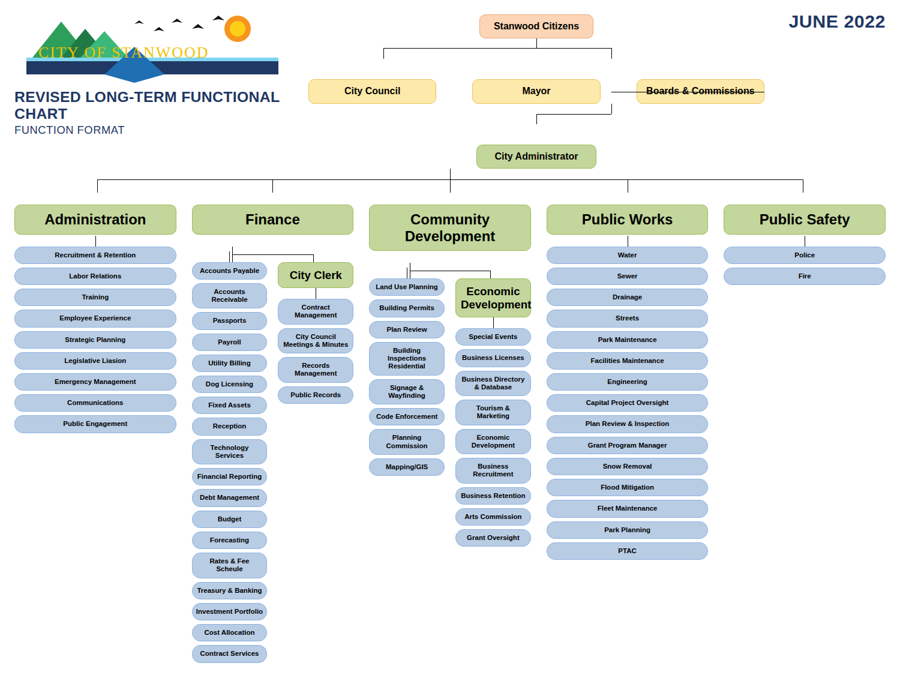CITY OF STANWOOD
REVISED LONG-TERM FUNCTIONAL CHART
FUNCTION FORMAT
Stanwood Citizens
City Council
Mayor
Boards & Commissions
City Administrator
JUNE 2022
Administration
Recruitment & Retention
Labor Relations
Training
Employee Experience
Strategic Planning
Legislative Liasion
Emergency Management
Communications
Public Engagement
Finance
Accounts Payable
Accounts Receivable
Passports
Payroll
Utility Billing
Dog Licensing
Fixed Assets
Reception
Technology Services
Financial Reporting
Debt Management
Budget
Forecasting
Rates & Fee Scheule
Treasury & Banking
Investment Portfolio
Cost Allocation
Contract Services
City Clerk
Contract Management
City Council Meetings & Minutes
Records Management
Public Records
Community Development
Land Use Planning
Building Permits
Plan Review
Building Inspections Residential
Signage & Wayfinding
Code Enforcement
Planning Commission
Mapping/GIS
Economic Development
Special Events
Business Licenses
Business Directory & Database
Tourism & Marketing
Economic Development
Business Recruitment
Business Retention
Arts Commission
Grant Oversight
Public Works
Water
Sewer
Drainage
Streets
Park Maintenance
Facilities Maintenance
Engineering
Capital Project Oversight
Plan Review & Inspection
Grant Program Manager
Snow Removal
Flood Mitigation
Fleet Maintenance
Park Planning
PTAC
Public Safety
Police
Fire